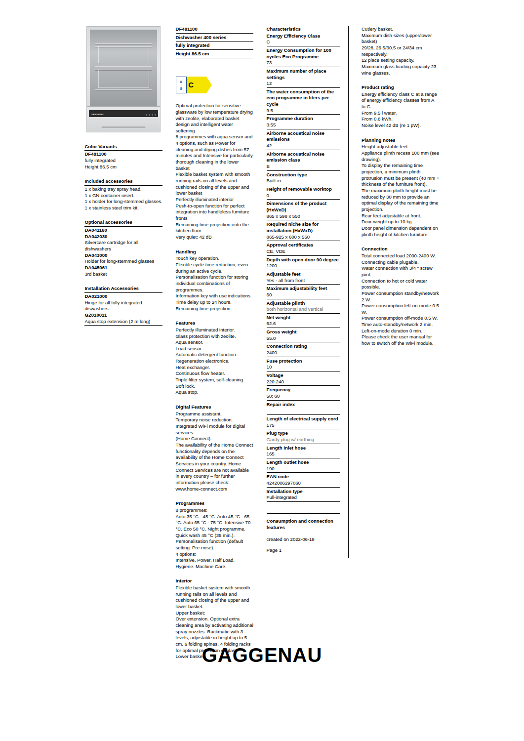GAGGENAU
Color Variants
DF481100
fully integrated
Height 86.5 cm
Included accessories
1 x baking tray spray head.
1 x GN container insert.
1 x holder for long-stemmed glasses.
1 x stainless steel trim kit.
Optional accessories
DA041160
DA042030
Silvercare cartridge for all dishwashers
DA043000
Holder for long-stemmed glasses
DA045061
3rd basket
Installation Accessories
DA021000
Hinge for all fully integrated diswashers
GZ010011
Aqua stop extension (2 m long)
DF481100
Dishwasher 400 series
fully integrated
Height 86.5 cm
A ↑ G
C
Optimal protection for sensitive glassware by low temperature drying with zeolite, elaborated basket design and intelligent water softening
8 programmes with aqua sensor and 4 options, such as Power for cleaning and drying dishes from 57 minutes and Intensive for particularly thorough cleaning in the lower basket
Flexible basket system with smooth running rails on all levels and cushioned closing of the upper and lower basket
Perfectly illuminated interior
Push-to-open function for perfect integration into handleless furniture fronts
Remaining time projection onto the kitchen floor
Very quiet: 42 dB
Handling
Touch key operation.
Flexible cycle time reduction, even during an active cycle.
Personalisation function for storing individual combinations of programmes.
Information key with use indications.
Time delay up to 24 hours.
Remaining time projection.
Features
Perfectly illuminated interior.
Glass protection with zeolite.
Aqua sensor.
Load sensor.
Automatic detergent function.
Regeneration electronics.
Heat exchanger.
Continuous flow heater.
Triple filter system, self-cleaning.
Soft lock.
Aqua stop.
Digital Features
Programme assistant.
Temporary noise reduction.
Integrated WiFi module for digital services
(Home Connect).
The availability of the Home Connect functionality depends on the availability of the Home Connect Services in your country. Home Connect Services are not available in every country – for further information please check: www.home-connect.com
Programmes
8 programmes:
Auto 35 °C - 45 °C. Auto 45 °C - 65 °C. Auto 65 °C - 75 °C. Intensive 70 °C. Eco 50 °C. Night programme. Quick wash 45 °C (35 min.). Personalisation function (default setting: Pre-rinse).
4 options:
Intensive. Power. Half Load. Hygiene. Machine Care.
Interior
Flexible basket system with smooth running rails on all levels and cushioned closing of the upper and lower basket.
Upper basket:
Over extension. Optional extra cleaning area by activating additional spray nozzles. Rackmatic with 3 levels, adjustable in height up to 5 cm. 6 folding spines. 4 folding racks for optimal protection of glass.
Lower basket:
Characteristics
Energy Efficiency Class
C
Energy Consumption for 100 cycles Eco Programme
73
Maximum number of place settings
12
The water consumption of the eco programme in liters per cycle
9.5
Programme duration
3:55
Airborne acoustical noise emissions
42
Airborne acoustical noise emission class
B
Construction type
Built-in
Height of removable worktop
0
Dimensions of the product (HxWxD)
865 x 598 x 550
Required niche size for installation (HxWxD)
865-925 x 600 x 550
Approval certificates
CE, VDE
Depth with open door 90 degree
1200
Adjustable feet
Yes - all from front
Maximum adjustability feet
60
Adjustable plinth
both horizontal and vertical
Net weight
52.6
Gross weight
55.0
Connection rating
2400
Fuse protection
10
Voltage
220-240
Frequency
50; 60
Repair index
Length of electrical supply cord
175
Plug type
Gardy plug w/ earthing
Length inlet hose
165
Length outlet hose
190
EAN code
4242006297060
Installation type
Full-integrated
Consumption and connection features
created on 2022-06-19
Page 1
Cutlery basket.
Maximum dish sizes (upper/lower basket)
29/28, 26.5/30.5 or 24/34 cm respectively.
12 place setting capacity.
Maximum glass loading capacity 23 wine glasses.
Product rating
Energy efficiency class C at a range of energy efficiency classes from A to G.
From 9.5 l water.
From 0.8 kWh.
Noise level 42 dB (re 1 pW).
Planning notes
Height-adjustable feet.
Appliance plinth recess 100 mm (see drawing).
To display the remaining time projection, a minimum plinth protrusion must be present (40 mm + thickness of the furniture front).
The maximum plinth height must be reduced by 30 mm to provide an optimal display of the remaining time projection.
Rear feet adjustable at front.
Door weight up to 10 kg.
Door panel dimension dependent on plinth height of kitchen furniture.
Connection
Total connected load 2000-2400 W.
Connecting cable plugable.
Water connection with 3/4 " screw joint.
Connection to hot or cold water possible.
Power consumption standby/network 2 W.
Power consumption left-on-mode 0.5 W.
Power consumption off-mode 0.5 W.
Time auto-standby/network 2 min.
Left-on-mode duration 0 min.
Please check the user manual for how to switch off the WiFi module.
GAGGENAU